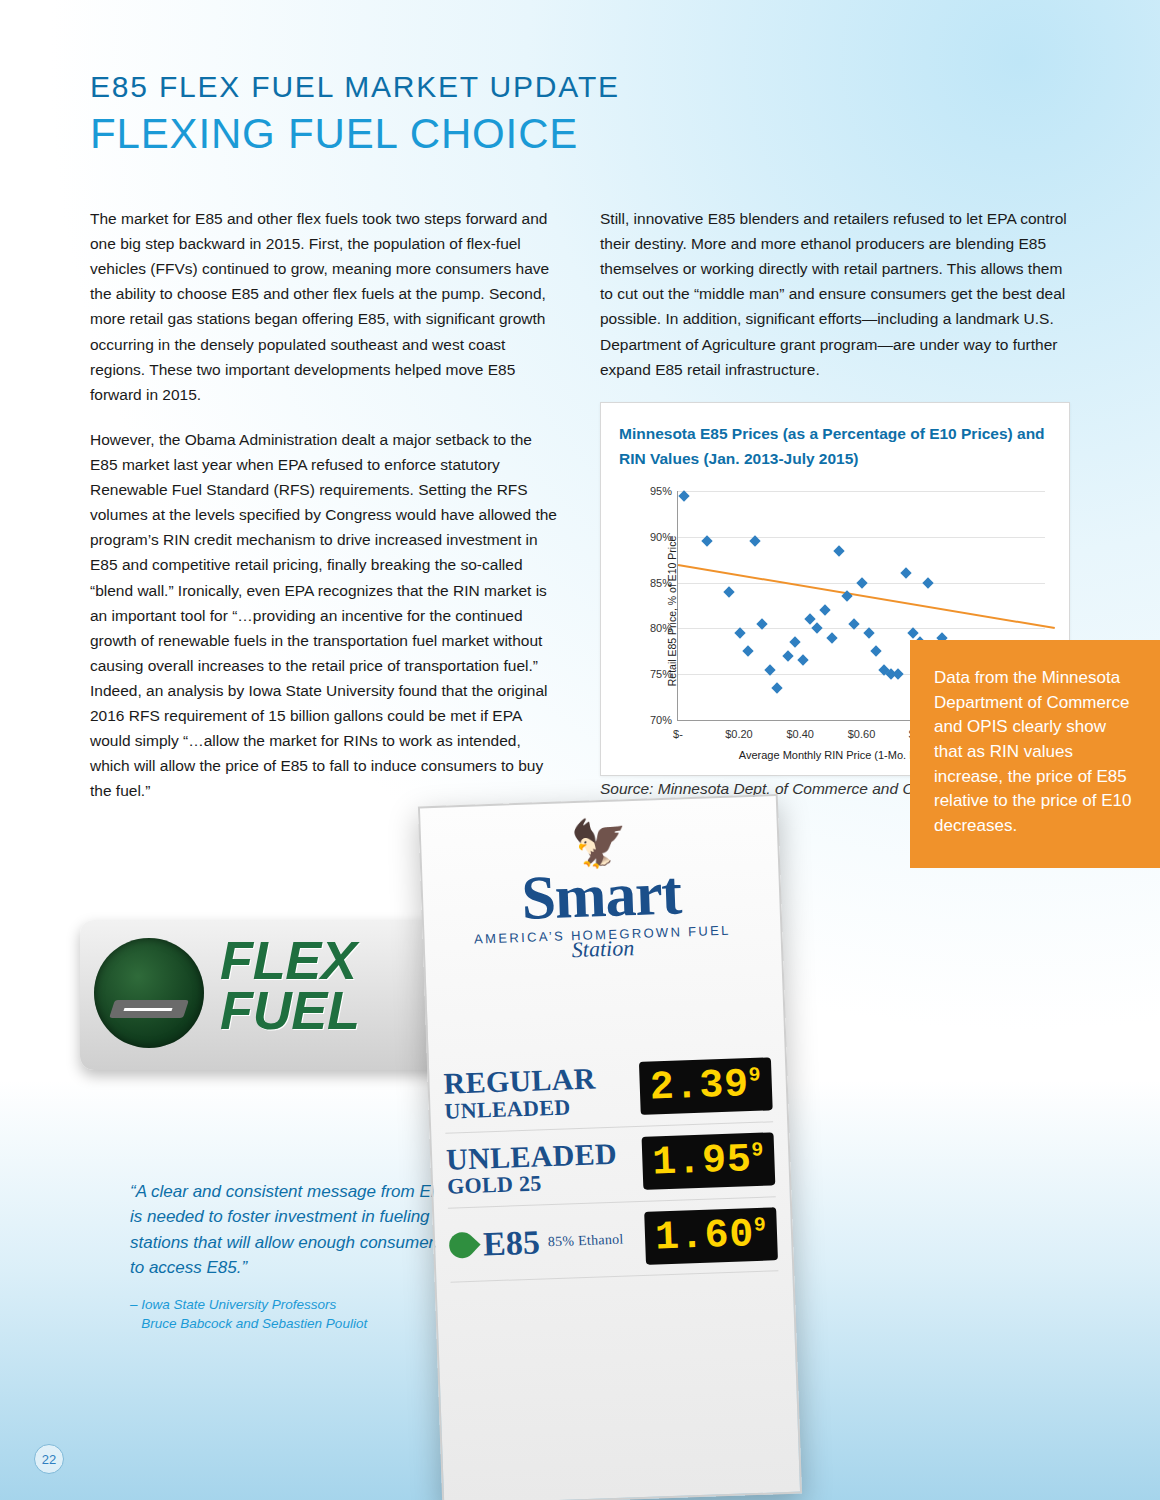E85 Flex Fuel Market Update
Flexing Fuel Choice
The market for E85 and other flex fuels took two steps forward and one big step backward in 2015. First, the population of flex-fuel vehicles (FFVs) continued to grow, meaning more consumers have the ability to choose E85 and other flex fuels at the pump. Second, more retail gas stations began offering E85, with significant growth occurring in the densely populated southeast and west coast regions. These two important developments helped move E85 forward in 2015.
However, the Obama Administration dealt a major setback to the E85 market last year when EPA refused to enforce statutory Renewable Fuel Standard (RFS) requirements. Setting the RFS volumes at the levels specified by Congress would have allowed the program’s RIN credit mechanism to drive increased investment in E85 and competitive retail pricing, finally breaking the so-called “blend wall.” Ironically, even EPA recognizes that the RIN market is an important tool for “…providing an incentive for the continued growth of renewable fuels in the transportation fuel market without causing overall increases to the retail price of transportation fuel.” Indeed, an analysis by Iowa State University found that the original 2016 RFS requirement of 15 billion gallons could be met if EPA would simply “…allow the market for RINs to work as intended, which will allow the price of E85 to fall to induce consumers to buy the fuel.”
Still, innovative E85 blenders and retailers refused to let EPA control their destiny. More and more ethanol producers are blending E85 themselves or working directly with retail partners. This allows them to cut out the “middle man” and ensure consumers get the best deal possible. In addition, significant efforts—including a landmark U.S. Department of Agriculture grant program—are under way to further expand E85 retail infrastructure.
Minnesota E85 Prices (as a Percentage of E10 Prices) and RIN Values (Jan. 2013-July 2015)
Retail E85 Price, % of E10 Price
95%
90%
85%
80%
75% 70% $- $0.20 $0.40 $0.60 $0.80 $1.00 $1.20
Average Monthly RIN Price (1-Mo. Lag)
Source: Minnesota Dept. of Commerce and OPIS
Data from the Minnesota Department of Commerce and OPIS clearly show that as RIN values increase, the price of E85 relative to the price of E10 decreases.
FLEX FUEL
🦅
Smart
America’s Homegrown Fuel
Station
REGULARUNLEADED
2.399
UNLEADEDGOLD 25
1.959
E8585% Ethanol
1.609
“A clear and consistent message from EPA is needed to foster investment in fueling stations that will allow enough consumers to access E85.”
– Iowa State University Professors
Bruce Babcock and Sebastien Pouliot
22